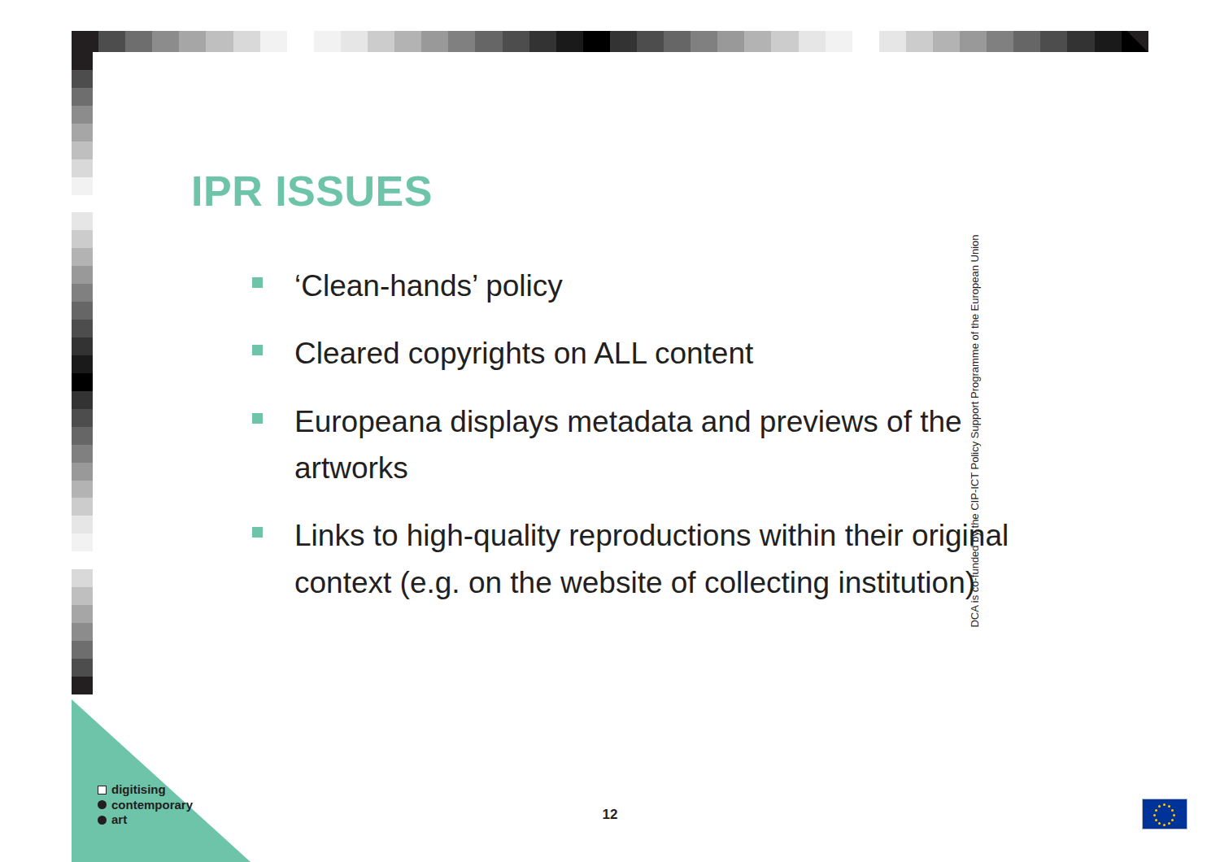IPR ISSUES
‘Clean-hands’ policy
Cleared copyrights on ALL content
Europeana displays metadata and previews of the artworks
Links to high-quality reproductions within their original context (e.g. on the website of collecting institution)
digitising
contemporary
art
12
DCA is co-funded by the CIP-ICT Policy Support Programme of the European Union